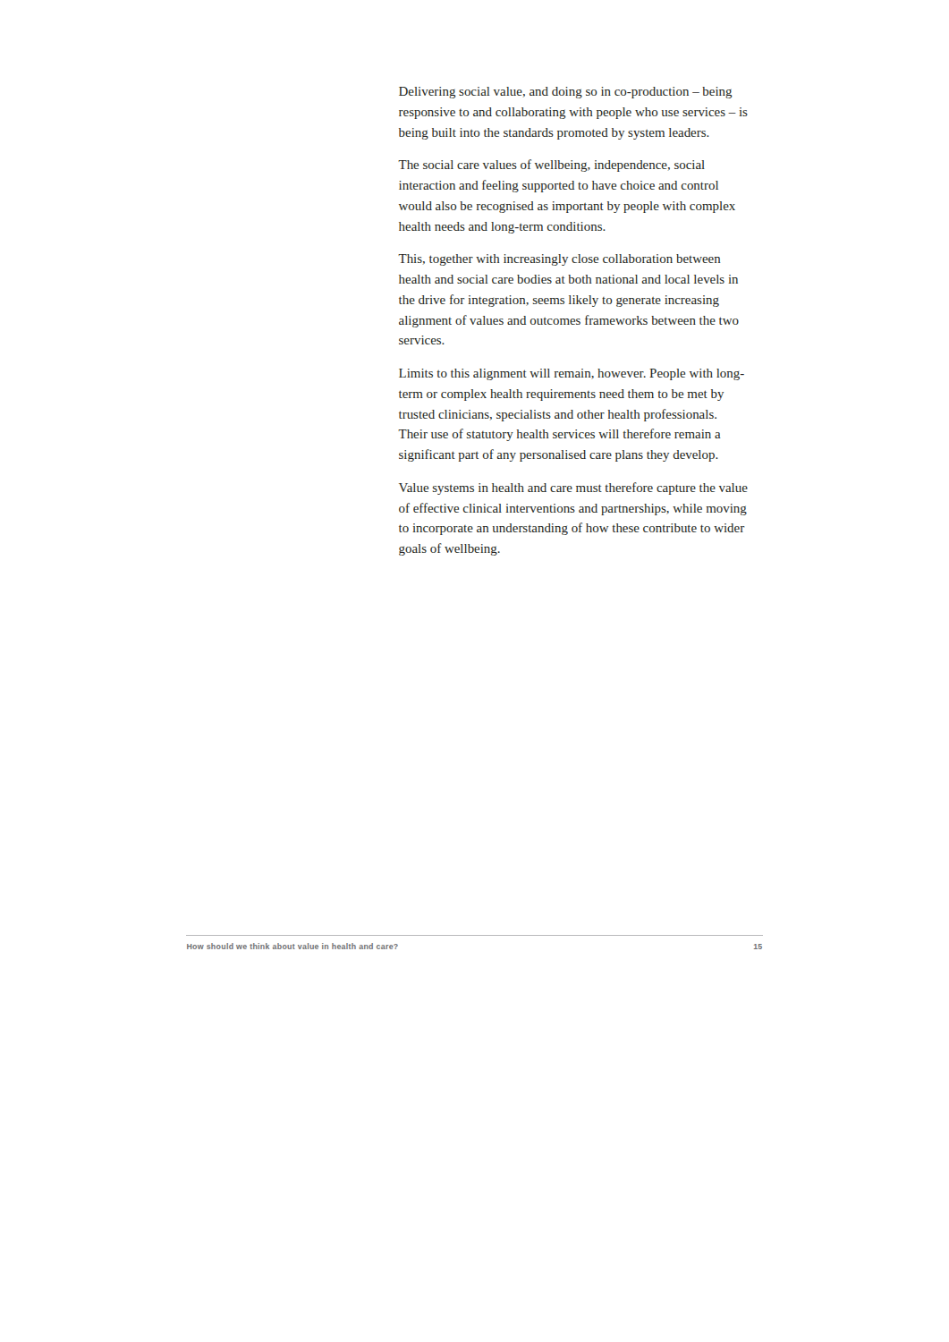Delivering social value, and doing so in co-production – being responsive to and collaborating with people who use services – is being built into the standards promoted by system leaders.
The social care values of wellbeing, independence, social interaction and feeling supported to have choice and control would also be recognised as important by people with complex health needs and long-term conditions.
This, together with increasingly close collaboration between health and social care bodies at both national and local levels in the drive for integration, seems likely to generate increasing alignment of values and outcomes frameworks between the two services.
Limits to this alignment will remain, however. People with long-term or complex health requirements need them to be met by trusted clinicians, specialists and other health professionals. Their use of statutory health services will therefore remain a significant part of any personalised care plans they develop.
Value systems in health and care must therefore capture the value of effective clinical interventions and partnerships, while moving to incorporate an understanding of how these contribute to wider goals of wellbeing.
How should we think about value in health and care? 15